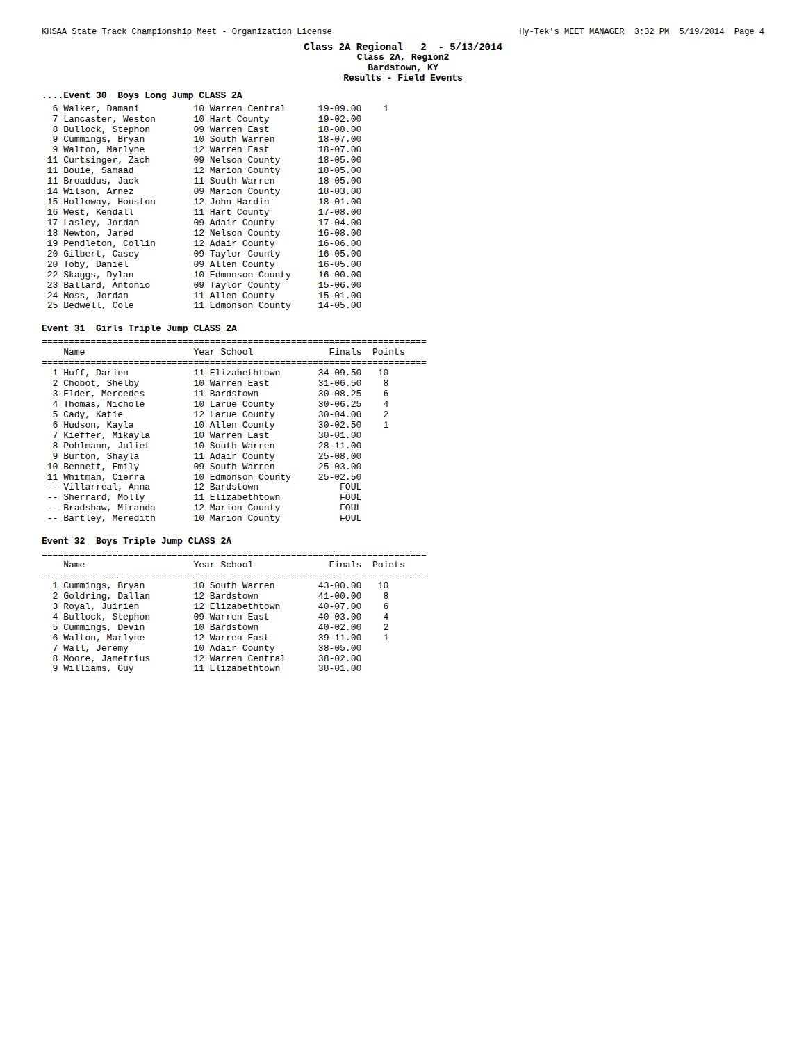KHSAA State Track Championship Meet - Organization License Hy-Tek's MEET MANAGER 3:32 PM 5/19/2014 Page 4
Class 2A Regional __2_ - 5/13/2014
Class 2A, Region2
Bardstown, KY
Results - Field Events
....Event 30 Boys Long Jump CLASS 2A
  6 Walker, Damani          10 Warren Central      19-09.00    1
  7 Lancaster, Weston       10 Hart County         19-02.00
  8 Bullock, Stephon        09 Warren East         18-08.00
  9 Cummings, Bryan         10 South Warren        18-07.00
  9 Walton, Marlyne         12 Warren East         18-07.00
 11 Curtsinger, Zach        09 Nelson County       18-05.00
 11 Bouie, Samaad           12 Marion County       18-05.00
 11 Broaddus, Jack          11 South Warren        18-05.00
 14 Wilson, Arnez           09 Marion County       18-03.00
 15 Holloway, Houston       12 John Hardin         18-01.00
 16 West, Kendall           11 Hart County         17-08.00
 17 Lasley, Jordan          09 Adair County        17-04.00
 18 Newton, Jared           12 Nelson County       16-08.00
 19 Pendleton, Collin       12 Adair County        16-06.00
 20 Gilbert, Casey          09 Taylor County       16-05.00
 20 Toby, Daniel            09 Allen County        16-05.00
 22 Skaggs, Dylan           10 Edmonson County     16-00.00
 23 Ballard, Antonio        09 Taylor County       15-06.00
 24 Moss, Jordan            11 Allen County        15-01.00
 25 Bedwell, Cole           11 Edmonson County     14-05.00
Event 31 Girls Triple Jump CLASS 2A
=======================================================================
    Name                    Year School              Finals  Points
=======================================================================
  1 Huff, Darien            11 Elizabethtown       34-09.50   10
  2 Chobot, Shelby          10 Warren East         31-06.50    8
  3 Elder, Mercedes         11 Bardstown           30-08.25    6
  4 Thomas, Nichole         10 Larue County        30-06.25    4
  5 Cady, Katie             12 Larue County        30-04.00    2
  6 Hudson, Kayla           10 Allen County        30-02.50    1
  7 Kieffer, Mikayla        10 Warren East         30-01.00
  8 Pohlmann, Juliet        10 South Warren        28-11.00
  9 Burton, Shayla          11 Adair County        25-08.00
 10 Bennett, Emily          09 South Warren        25-03.00
 11 Whitman, Cierra         10 Edmonson County     25-02.50
 -- Villarreal, Anna        12 Bardstown               FOUL
 -- Sherrard, Molly         11 Elizabethtown           FOUL
 -- Bradshaw, Miranda       12 Marion County           FOUL
 -- Bartley, Meredith       10 Marion County           FOUL
Event 32 Boys Triple Jump CLASS 2A
=======================================================================
    Name                    Year School              Finals  Points
=======================================================================
  1 Cummings, Bryan         10 South Warren        43-00.00   10
  2 Goldring, Dallan        12 Bardstown           41-00.00    8
  3 Royal, Juirien          12 Elizabethtown       40-07.00    6
  4 Bullock, Stephon        09 Warren East         40-03.00    4
  5 Cummings, Devin         10 Bardstown           40-02.00    2
  6 Walton, Marlyne         12 Warren East         39-11.00    1
  7 Wall, Jeremy            10 Adair County        38-05.00
  8 Moore, Jametrius        12 Warren Central      38-02.00
  9 Williams, Guy           11 Elizabethtown       38-01.00